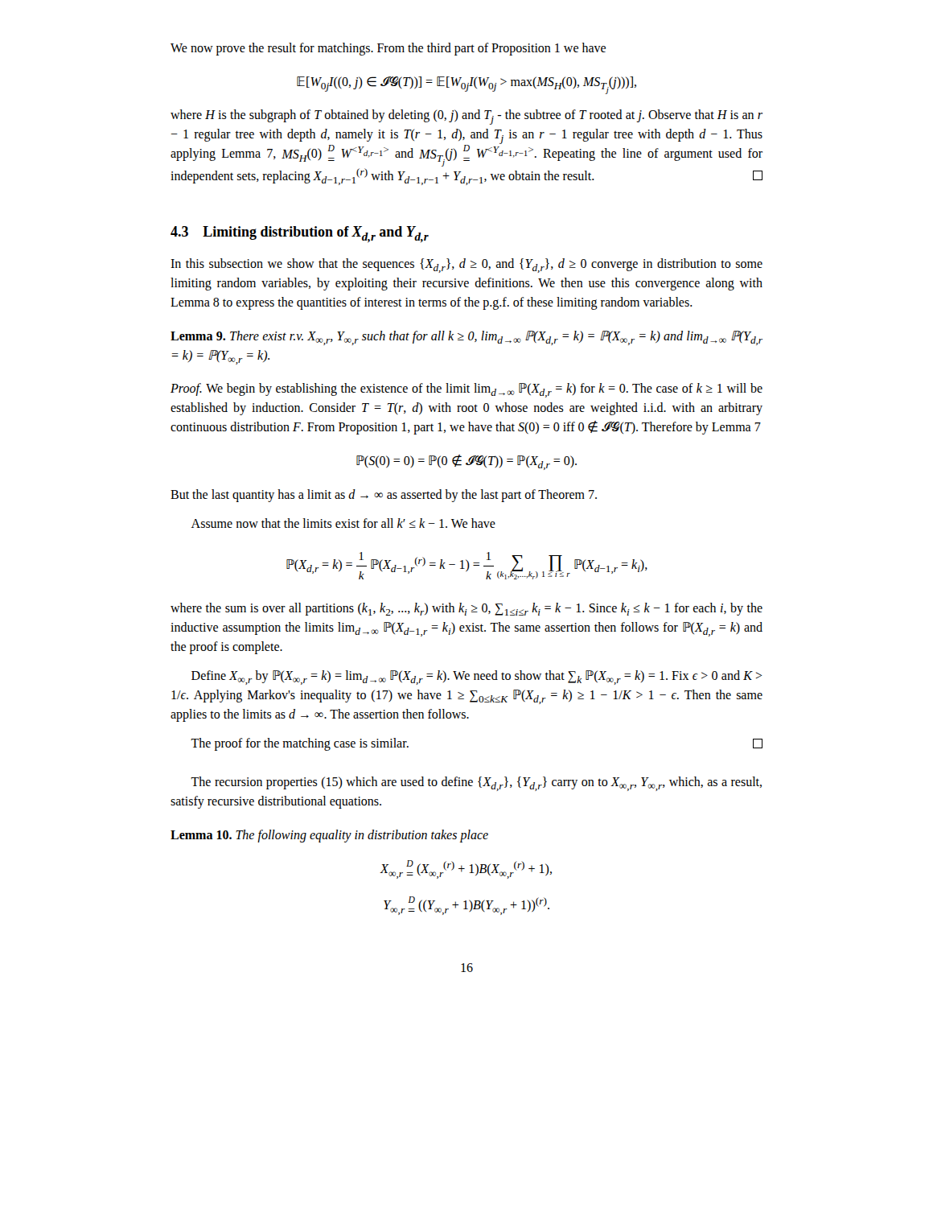We now prove the result for matchings. From the third part of Proposition 1 we have
𝔼[W0jI((0, j) ∈ 𝓘𝓖(T))] = 𝔼[W0jI(W0j > max(MSH(0), MSTj(j)))],
where H is the subgraph of T obtained by deleting (0, j) and Tj - the subtree of T rooted at j. Observe that H is an r − 1 regular tree with depth d, namely it is T(r − 1, d), and Tj is an r − 1 regular tree with depth d − 1. Thus applying Lemma 7, MSH(0) D= W<Yd,r−1> and MSTj(j) D= W<Yd−1,r−1>. Repeating the line of argument used for independent sets, replacing Xd−1,r−1(r) with Yd−1,r−1 + Yd,r−1, we obtain the result.
4.3 Limiting distribution of Xd,r and Yd,r
In this subsection we show that the sequences {Xd,r}, d ≥ 0, and {Yd,r}, d ≥ 0 converge in distribution to some limiting random variables, by exploiting their recursive definitions. We then use this convergence along with Lemma 8 to express the quantities of interest in terms of the p.g.f. of these limiting random variables.
Lemma 9. There exist r.v. X∞,r, Y∞,r such that for all k ≥ 0, limd→∞ ℙ(Xd,r = k) = ℙ(X∞,r = k) and limd→∞ ℙ(Yd,r = k) = ℙ(Y∞,r = k).
Proof. We begin by establishing the existence of the limit limd→∞ ℙ(Xd,r = k) for k = 0. The case of k ≥ 1 will be established by induction. Consider T = T(r, d) with root 0 whose nodes are weighted i.i.d. with an arbitrary continuous distribution F. From Proposition 1, part 1, we have that S(0) = 0 iff 0 ∉ 𝓘𝓖(T). Therefore by Lemma 7
ℙ(S(0) = 0) = ℙ(0 ∉ 𝓘𝓖(T)) = ℙ(Xd,r = 0).
But the last quantity has a limit as d → ∞ as asserted by the last part of Theorem 7.
Assume now that the limits exist for all k′ ≤ k − 1. We have
ℙ(Xd,r = k) = 1 k ℙ(Xd−1,r(r) = k − 1) = 1 k ∑(k1,k2,...,kr) ∏1 ≤ i ≤ r ℙ(Xd−1,r = ki),
where the sum is over all partitions (k1, k2, ..., kr) with ki ≥ 0, ∑1≤i≤r ki = k − 1. Since ki ≤ k − 1 for each i, by the inductive assumption the limits limd→∞ ℙ(Xd−1,r = ki) exist. The same assertion then follows for ℙ(Xd,r = k) and the proof is complete.
Define X∞,r by ℙ(X∞,r = k) = limd→∞ ℙ(Xd,r = k). We need to show that ∑k ℙ(X∞,r = k) = 1. Fix ϵ > 0 and K > 1/ϵ. Applying Markov's inequality to (17) we have 1 ≥ ∑0≤k≤K ℙ(Xd,r = k) ≥ 1 − 1/K > 1 − ϵ. Then the same applies to the limits as d → ∞. The assertion then follows.
The proof for the matching case is similar.
The recursion properties (15) which are used to define {Xd,r}, {Yd,r} carry on to X∞,r, Y∞,r, which, as a result, satisfy recursive distributional equations.
Lemma 10. The following equality in distribution takes place
X∞,r D= (X∞,r(r) + 1)B(X∞,r(r) + 1),
Y∞,r D= ((Y∞,r + 1)B(Y∞,r + 1))(r).
16